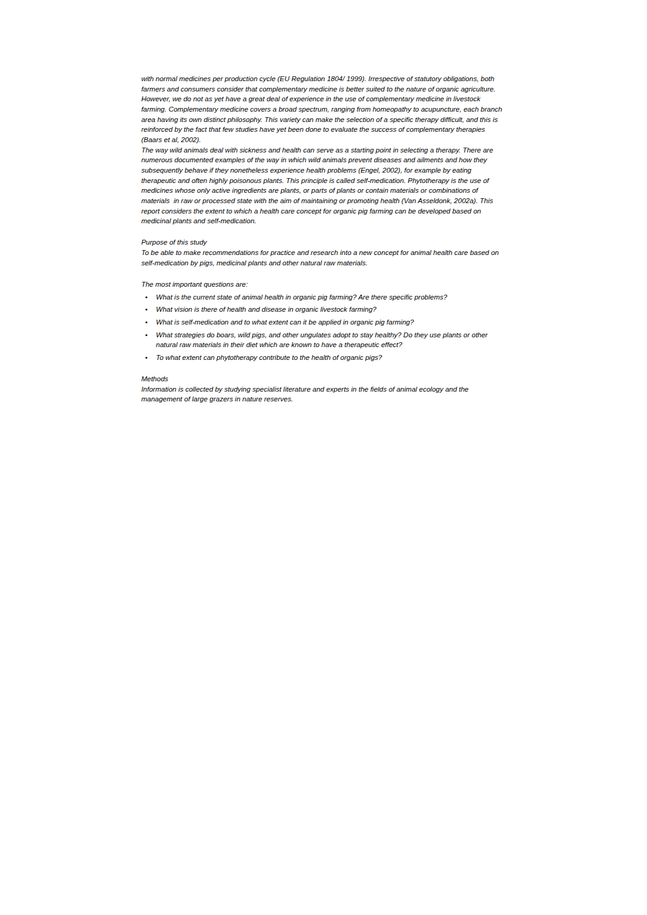with normal medicines per production cycle (EU Regulation 1804/ 1999). Irrespective of statutory obligations, both farmers and consumers consider that complementary medicine is better suited to the nature of organic agriculture. However, we do not as yet have a great deal of experience in the use of complementary medicine in livestock farming. Complementary medicine covers a broad spectrum, ranging from homeopathy to acupuncture, each branch area having its own distinct philosophy. This variety can make the selection of a specific therapy difficult, and this is reinforced by the fact that few studies have yet been done to evaluate the success of complementary therapies (Baars et al, 2002).
The way wild animals deal with sickness and health can serve as a starting point in selecting a therapy. There are numerous documented examples of the way in which wild animals prevent diseases and ailments and how they subsequently behave if they nonetheless experience health problems (Engel, 2002), for example by eating therapeutic and often highly poisonous plants. This principle is called self-medication. Phytotherapy is the use of medicines whose only active ingredients are plants, or parts of plants or contain materials or combinations of materials in raw or processed state with the aim of maintaining or promoting health (Van Asseldonk, 2002a). This report considers the extent to which a health care concept for organic pig farming can be developed based on medicinal plants and self-medication.
Purpose of this study
To be able to make recommendations for practice and research into a new concept for animal health care based on self-medication by pigs, medicinal plants and other natural raw materials.
The most important questions are:
What is the current state of animal health in organic pig farming? Are there specific problems?
What vision is there of health and disease in organic livestock farming?
What is self-medication and to what extent can it be applied in organic pig farming?
What strategies do boars, wild pigs, and other ungulates adopt to stay healthy? Do they use plants or other natural raw materials in their diet which are known to have a therapeutic effect?
To what extent can phytotherapy contribute to the health of organic pigs?
Methods
Information is collected by studying specialist literature and experts in the fields of animal ecology and the management of large grazers in nature reserves.